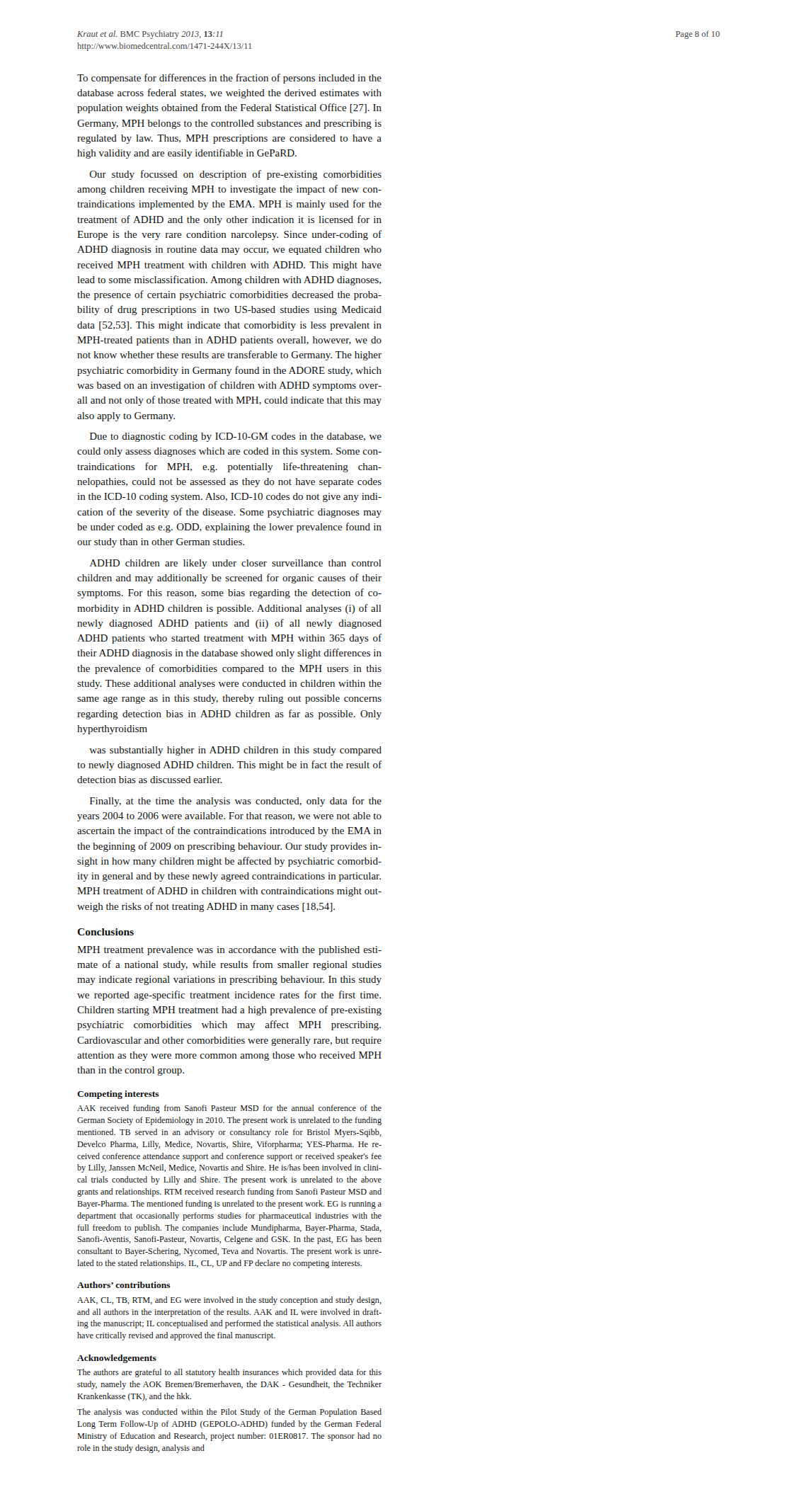Kraut et al. BMC Psychiatry 2013, 13:11
http://www.biomedcentral.com/1471-244X/13/11
Page 8 of 10
To compensate for differences in the fraction of persons included in the database across federal states, we weighted the derived estimates with population weights obtained from the Federal Statistical Office [27]. In Germany, MPH belongs to the controlled substances and prescribing is regulated by law. Thus, MPH prescriptions are considered to have a high validity and are easily identifiable in GePaRD.
Our study focussed on description of pre-existing comorbidities among children receiving MPH to investigate the impact of new contraindications implemented by the EMA. MPH is mainly used for the treatment of ADHD and the only other indication it is licensed for in Europe is the very rare condition narcolepsy. Since under-coding of ADHD diagnosis in routine data may occur, we equated children who received MPH treatment with children with ADHD. This might have lead to some misclassification. Among children with ADHD diagnoses, the presence of certain psychiatric comorbidities decreased the probability of drug prescriptions in two US-based studies using Medicaid data [52,53]. This might indicate that comorbidity is less prevalent in MPH-treated patients than in ADHD patients overall, however, we do not know whether these results are transferable to Germany. The higher psychiatric comorbidity in Germany found in the ADORE study, which was based on an investigation of children with ADHD symptoms overall and not only of those treated with MPH, could indicate that this may also apply to Germany.
Due to diagnostic coding by ICD-10-GM codes in the database, we could only assess diagnoses which are coded in this system. Some contraindications for MPH, e.g. potentially life-threatening channelopathies, could not be assessed as they do not have separate codes in the ICD-10 coding system. Also, ICD-10 codes do not give any indication of the severity of the disease. Some psychiatric diagnoses may be under coded as e.g. ODD, explaining the lower prevalence found in our study than in other German studies.
ADHD children are likely under closer surveillance than control children and may additionally be screened for organic causes of their symptoms. For this reason, some bias regarding the detection of comorbidity in ADHD children is possible. Additional analyses (i) of all newly diagnosed ADHD patients and (ii) of all newly diagnosed ADHD patients who started treatment with MPH within 365 days of their ADHD diagnosis in the database showed only slight differences in the prevalence of comorbidities compared to the MPH users in this study. These additional analyses were conducted in children within the same age range as in this study, thereby ruling out possible concerns regarding detection bias in ADHD children as far as possible. Only hyperthyroidism
was substantially higher in ADHD children in this study compared to newly diagnosed ADHD children. This might be in fact the result of detection bias as discussed earlier.
Finally, at the time the analysis was conducted, only data for the years 2004 to 2006 were available. For that reason, we were not able to ascertain the impact of the contraindications introduced by the EMA in the beginning of 2009 on prescribing behaviour. Our study provides insight in how many children might be affected by psychiatric comorbidity in general and by these newly agreed contraindications in particular. MPH treatment of ADHD in children with contraindications might outweigh the risks of not treating ADHD in many cases [18,54].
Conclusions
MPH treatment prevalence was in accordance with the published estimate of a national study, while results from smaller regional studies may indicate regional variations in prescribing behaviour. In this study we reported age-specific treatment incidence rates for the first time. Children starting MPH treatment had a high prevalence of pre-existing psychiatric comorbidities which may affect MPH prescribing. Cardiovascular and other comorbidities were generally rare, but require attention as they were more common among those who received MPH than in the control group.
Competing interests
AAK received funding from Sanofi Pasteur MSD for the annual conference of the German Society of Epidemiology in 2010. The present work is unrelated to the funding mentioned. TB served in an advisory or consultancy role for Bristol Myers-Sqibb, Develco Pharma, Lilly, Medice, Novartis, Shire, Viforpharma; YES-Pharma. He received conference attendance support and conference support or received speaker's fee by Lilly, Janssen McNeil, Medice, Novartis and Shire. He is/has been involved in clinical trials conducted by Lilly and Shire. The present work is unrelated to the above grants and relationships. RTM received research funding from Sanofi Pasteur MSD and Bayer-Pharma. The mentioned funding is unrelated to the present work. EG is running a department that occasionally performs studies for pharmaceutical industries with the full freedom to publish. The companies include Mundipharma, Bayer-Pharma, Stada, Sanofi-Aventis, Sanofi-Pasteur, Novartis, Celgene and GSK. In the past, EG has been consultant to Bayer-Schering, Nycomed, Teva and Novartis. The present work is unrelated to the stated relationships. IL, CL, UP and FP declare no competing interests.
Authors’ contributions
AAK, CL, TB, RTM, and EG were involved in the study conception and study design, and all authors in the interpretation of the results. AAK and IL were involved in drafting the manuscript; IL conceptualised and performed the statistical analysis. All authors have critically revised and approved the final manuscript.
Acknowledgements
The authors are grateful to all statutory health insurances which provided data for this study, namely the AOK Bremen/Bremerhaven, the DAK - Gesundheit, the Techniker Krankenkasse (TK), and the hkk.
The analysis was conducted within the Pilot Study of the German Population Based Long Term Follow-Up of ADHD (GEPOLO-ADHD) funded by the German Federal Ministry of Education and Research, project number: 01ER0817. The sponsor had no role in the study design, analysis and